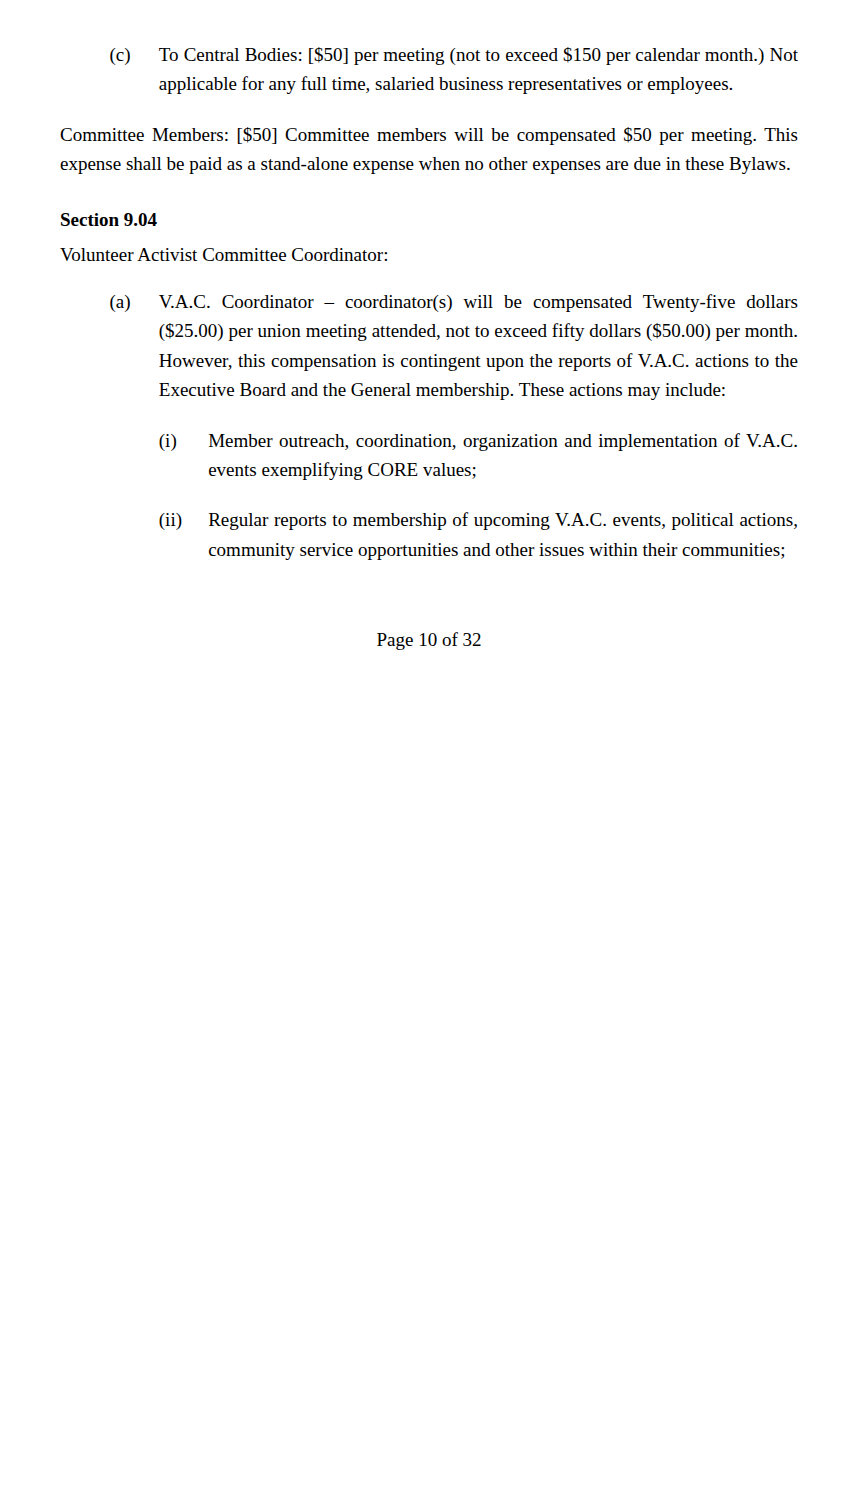(c) To Central Bodies: [$50] per meeting (not to exceed $150 per calendar month.) Not applicable for any full time, salaried business representatives or employees.
Committee Members: [$50] Committee members will be compensated $50 per meeting. This expense shall be paid as a stand-alone expense when no other expenses are due in these Bylaws.
Section 9.04
Volunteer Activist Committee Coordinator:
(a) V.A.C. Coordinator – coordinator(s) will be compensated Twenty-five dollars ($25.00) per union meeting attended, not to exceed fifty dollars ($50.00) per month. However, this compensation is contingent upon the reports of V.A.C. actions to the Executive Board and the General membership. These actions may include:
(i) Member outreach, coordination, organization and implementation of V.A.C. events exemplifying CORE values;
(ii) Regular reports to membership of upcoming V.A.C. events, political actions, community service opportunities and other issues within their communities;
Page 10 of 32